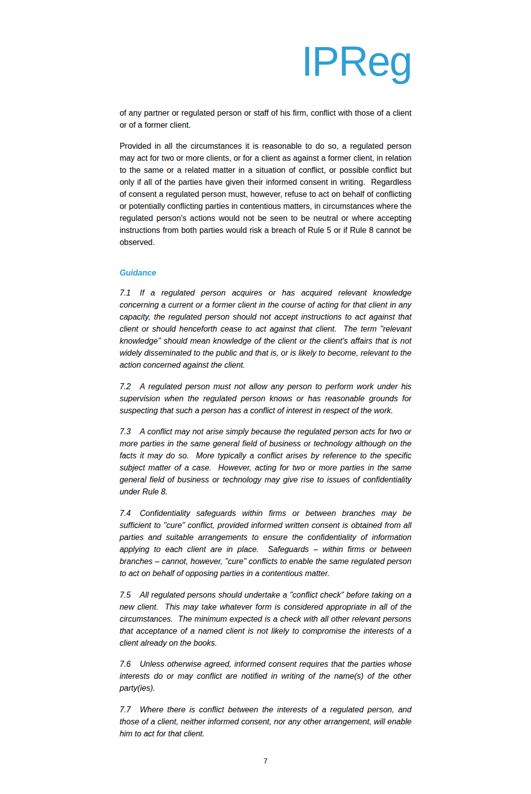IPReg
of any partner or regulated person or staff of his firm, conflict with those of a client or of a former client.
Provided in all the circumstances it is reasonable to do so, a regulated person may act for two or more clients, or for a client as against a former client, in relation to the same or a related matter in a situation of conflict, or possible conflict but only if all of the parties have given their informed consent in writing. Regardless of consent a regulated person must, however, refuse to act on behalf of conflicting or potentially conflicting parties in contentious matters, in circumstances where the regulated person's actions would not be seen to be neutral or where accepting instructions from both parties would risk a breach of Rule 5 or if Rule 8 cannot be observed.
Guidance
7.1 If a regulated person acquires or has acquired relevant knowledge concerning a current or a former client in the course of acting for that client in any capacity, the regulated person should not accept instructions to act against that client or should henceforth cease to act against that client. The term "relevant knowledge" should mean knowledge of the client or the client's affairs that is not widely disseminated to the public and that is, or is likely to become, relevant to the action concerned against the client.
7.2 A regulated person must not allow any person to perform work under his supervision when the regulated person knows or has reasonable grounds for suspecting that such a person has a conflict of interest in respect of the work.
7.3 A conflict may not arise simply because the regulated person acts for two or more parties in the same general field of business or technology although on the facts it may do so. More typically a conflict arises by reference to the specific subject matter of a case. However, acting for two or more parties in the same general field of business or technology may give rise to issues of confidentiality under Rule 8.
7.4 Confidentiality safeguards within firms or between branches may be sufficient to "cure" conflict, provided informed written consent is obtained from all parties and suitable arrangements to ensure the confidentiality of information applying to each client are in place. Safeguards – within firms or between branches – cannot, however, "cure" conflicts to enable the same regulated person to act on behalf of opposing parties in a contentious matter.
7.5 All regulated persons should undertake a "conflict check" before taking on a new client. This may take whatever form is considered appropriate in all of the circumstances. The minimum expected is a check with all other relevant persons that acceptance of a named client is not likely to compromise the interests of a client already on the books.
7.6 Unless otherwise agreed, informed consent requires that the parties whose interests do or may conflict are notified in writing of the name(s) of the other party(ies).
7.7 Where there is conflict between the interests of a regulated person, and those of a client, neither informed consent, nor any other arrangement, will enable him to act for that client.
7